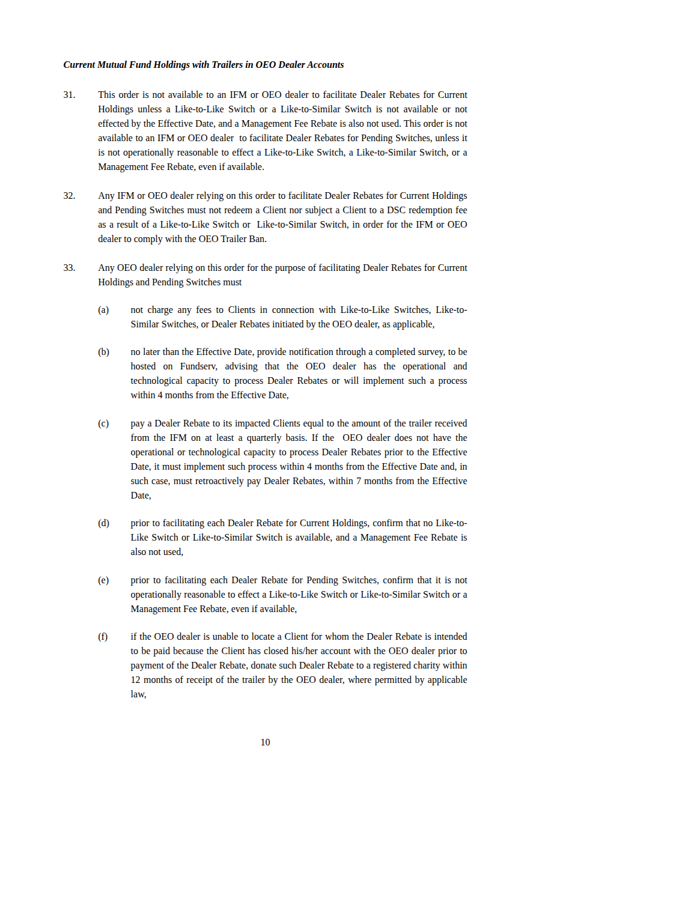Current Mutual Fund Holdings with Trailers in OEO Dealer Accounts
This order is not available to an IFM or OEO dealer to facilitate Dealer Rebates for Current Holdings unless a Like-to-Like Switch or a Like-to-Similar Switch is not available or not effected by the Effective Date, and a Management Fee Rebate is also not used. This order is not available to an IFM or OEO dealer to facilitate Dealer Rebates for Pending Switches, unless it is not operationally reasonable to effect a Like-to-Like Switch, a Like-to-Similar Switch, or a Management Fee Rebate, even if available.
Any IFM or OEO dealer relying on this order to facilitate Dealer Rebates for Current Holdings and Pending Switches must not redeem a Client nor subject a Client to a DSC redemption fee as a result of a Like-to-Like Switch or Like-to-Similar Switch, in order for the IFM or OEO dealer to comply with the OEO Trailer Ban.
Any OEO dealer relying on this order for the purpose of facilitating Dealer Rebates for Current Holdings and Pending Switches must
not charge any fees to Clients in connection with Like-to-Like Switches, Like-to-Similar Switches, or Dealer Rebates initiated by the OEO dealer, as applicable,
no later than the Effective Date, provide notification through a completed survey, to be hosted on Fundserv, advising that the OEO dealer has the operational and technological capacity to process Dealer Rebates or will implement such a process within 4 months from the Effective Date,
pay a Dealer Rebate to its impacted Clients equal to the amount of the trailer received from the IFM on at least a quarterly basis. If the OEO dealer does not have the operational or technological capacity to process Dealer Rebates prior to the Effective Date, it must implement such process within 4 months from the Effective Date and, in such case, must retroactively pay Dealer Rebates, within 7 months from the Effective Date,
prior to facilitating each Dealer Rebate for Current Holdings, confirm that no Like-to-Like Switch or Like-to-Similar Switch is available, and a Management Fee Rebate is also not used,
prior to facilitating each Dealer Rebate for Pending Switches, confirm that it is not operationally reasonable to effect a Like-to-Like Switch or Like-to-Similar Switch or a Management Fee Rebate, even if available,
if the OEO dealer is unable to locate a Client for whom the Dealer Rebate is intended to be paid because the Client has closed his/her account with the OEO dealer prior to payment of the Dealer Rebate, donate such Dealer Rebate to a registered charity within 12 months of receipt of the trailer by the OEO dealer, where permitted by applicable law,
10